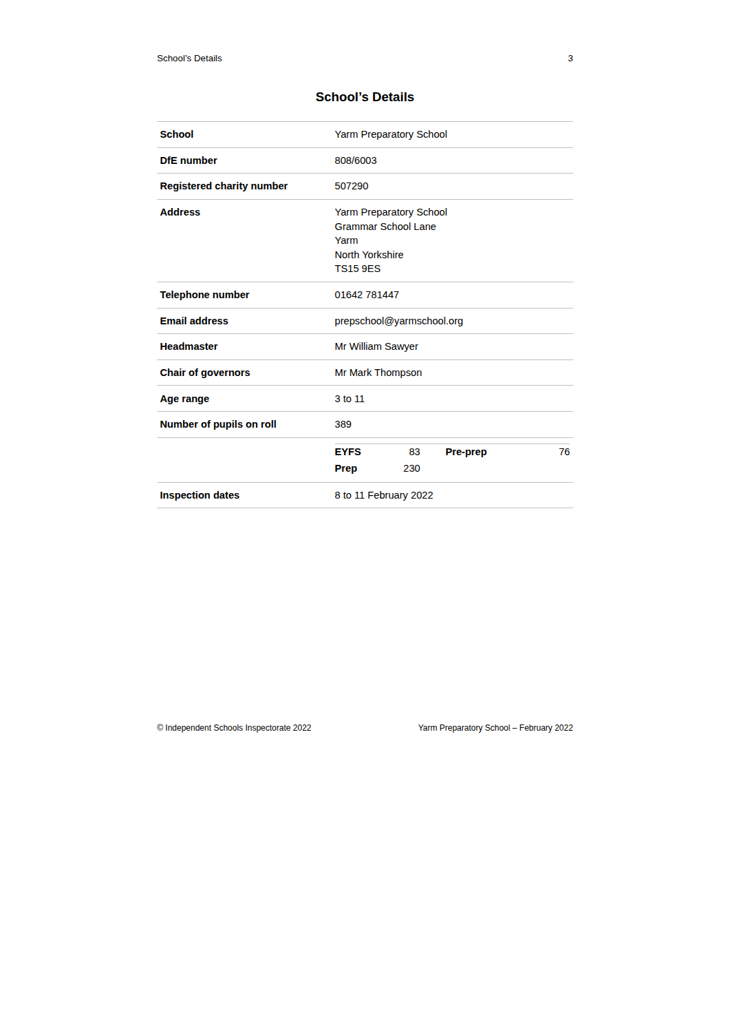School’s Details
3
School’s Details
| School | Yarm Preparatory School |
| DfE number | 808/6003 |
| Registered charity number | 507290 |
| Address | Yarm Preparatory School Grammar School Lane Yarm North Yorkshire TS15 9ES |
| Telephone number | 01642 781447 |
| Email address | prepschool@yarmschool.org |
| Headmaster | Mr William Sawyer |
| Chair of governors | Mr Mark Thompson |
| Age range | 3 to 11 |
| Number of pupils on roll | 389 |
| | / EYFS / 83 / Pre-prep / 76 / / Prep / 230 / / / |
| Inspection dates | 8 to 11 February 2022 |
© Independent Schools Inspectorate 2022
Yarm Preparatory School – February 2022